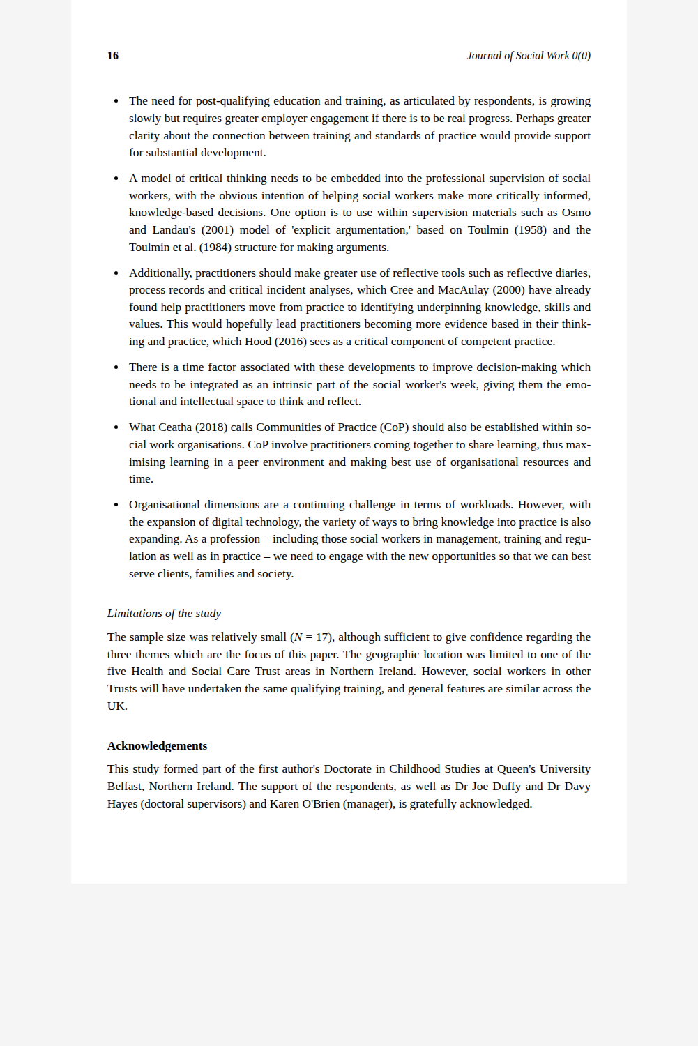16 Journal of Social Work 0(0)
The need for post-qualifying education and training, as articulated by respondents, is growing slowly but requires greater employer engagement if there is to be real progress. Perhaps greater clarity about the connection between training and standards of practice would provide support for substantial development.
A model of critical thinking needs to be embedded into the professional supervision of social workers, with the obvious intention of helping social workers make more critically informed, knowledge-based decisions. One option is to use within supervision materials such as Osmo and Landau's (2001) model of 'explicit argumentation,' based on Toulmin (1958) and the Toulmin et al. (1984) structure for making arguments.
Additionally, practitioners should make greater use of reflective tools such as reflective diaries, process records and critical incident analyses, which Cree and MacAulay (2000) have already found help practitioners move from practice to identifying underpinning knowledge, skills and values. This would hopefully lead practitioners becoming more evidence based in their thinking and practice, which Hood (2016) sees as a critical component of competent practice.
There is a time factor associated with these developments to improve decision-making which needs to be integrated as an intrinsic part of the social worker's week, giving them the emotional and intellectual space to think and reflect.
What Ceatha (2018) calls Communities of Practice (CoP) should also be established within social work organisations. CoP involve practitioners coming together to share learning, thus maximising learning in a peer environment and making best use of organisational resources and time.
Organisational dimensions are a continuing challenge in terms of workloads. However, with the expansion of digital technology, the variety of ways to bring knowledge into practice is also expanding. As a profession – including those social workers in management, training and regulation as well as in practice – we need to engage with the new opportunities so that we can best serve clients, families and society.
Limitations of the study
The sample size was relatively small (N = 17), although sufficient to give confidence regarding the three themes which are the focus of this paper. The geographic location was limited to one of the five Health and Social Care Trust areas in Northern Ireland. However, social workers in other Trusts will have undertaken the same qualifying training, and general features are similar across the UK.
Acknowledgements
This study formed part of the first author's Doctorate in Childhood Studies at Queen's University Belfast, Northern Ireland. The support of the respondents, as well as Dr Joe Duffy and Dr Davy Hayes (doctoral supervisors) and Karen O'Brien (manager), is gratefully acknowledged.